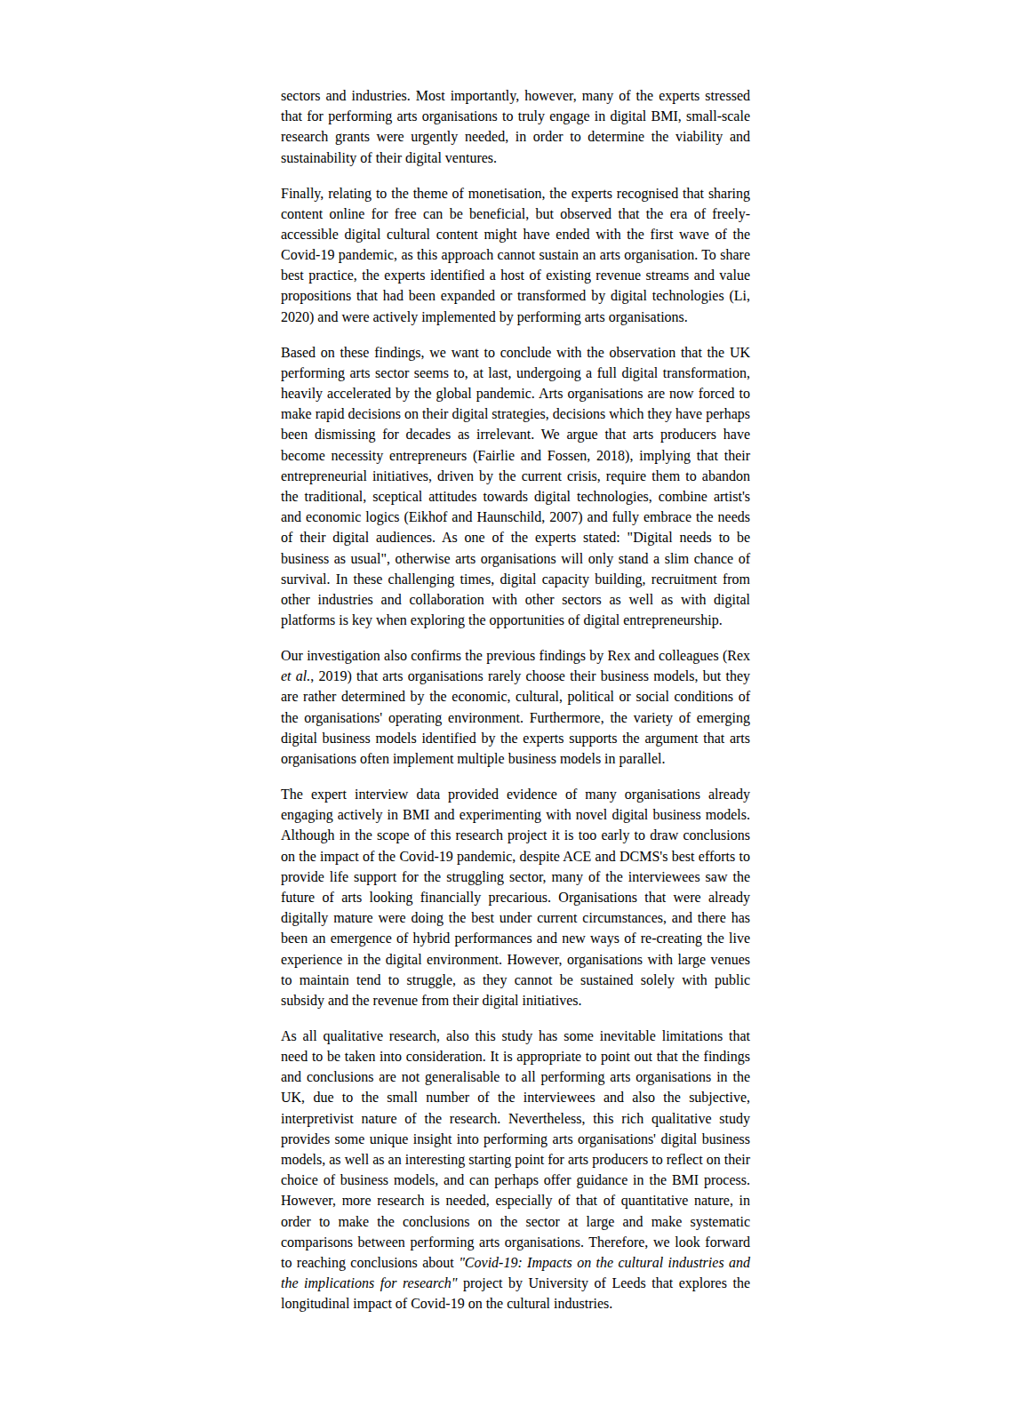sectors and industries. Most importantly, however, many of the experts stressed that for performing arts organisations to truly engage in digital BMI, small-scale research grants were urgently needed, in order to determine the viability and sustainability of their digital ventures.
Finally, relating to the theme of monetisation, the experts recognised that sharing content online for free can be beneficial, but observed that the era of freely-accessible digital cultural content might have ended with the first wave of the Covid-19 pandemic, as this approach cannot sustain an arts organisation. To share best practice, the experts identified a host of existing revenue streams and value propositions that had been expanded or transformed by digital technologies (Li, 2020) and were actively implemented by performing arts organisations.
Based on these findings, we want to conclude with the observation that the UK performing arts sector seems to, at last, undergoing a full digital transformation, heavily accelerated by the global pandemic. Arts organisations are now forced to make rapid decisions on their digital strategies, decisions which they have perhaps been dismissing for decades as irrelevant. We argue that arts producers have become necessity entrepreneurs (Fairlie and Fossen, 2018), implying that their entrepreneurial initiatives, driven by the current crisis, require them to abandon the traditional, sceptical attitudes towards digital technologies, combine artist's and economic logics (Eikhof and Haunschild, 2007) and fully embrace the needs of their digital audiences. As one of the experts stated: "Digital needs to be business as usual", otherwise arts organisations will only stand a slim chance of survival. In these challenging times, digital capacity building, recruitment from other industries and collaboration with other sectors as well as with digital platforms is key when exploring the opportunities of digital entrepreneurship.
Our investigation also confirms the previous findings by Rex and colleagues (Rex et al., 2019) that arts organisations rarely choose their business models, but they are rather determined by the economic, cultural, political or social conditions of the organisations' operating environment. Furthermore, the variety of emerging digital business models identified by the experts supports the argument that arts organisations often implement multiple business models in parallel.
The expert interview data provided evidence of many organisations already engaging actively in BMI and experimenting with novel digital business models. Although in the scope of this research project it is too early to draw conclusions on the impact of the Covid-19 pandemic, despite ACE and DCMS's best efforts to provide life support for the struggling sector, many of the interviewees saw the future of arts looking financially precarious. Organisations that were already digitally mature were doing the best under current circumstances, and there has been an emergence of hybrid performances and new ways of re-creating the live experience in the digital environment. However, organisations with large venues to maintain tend to struggle, as they cannot be sustained solely with public subsidy and the revenue from their digital initiatives.
As all qualitative research, also this study has some inevitable limitations that need to be taken into consideration. It is appropriate to point out that the findings and conclusions are not generalisable to all performing arts organisations in the UK, due to the small number of the interviewees and also the subjective, interpretivist nature of the research. Nevertheless, this rich qualitative study provides some unique insight into performing arts organisations' digital business models, as well as an interesting starting point for arts producers to reflect on their choice of business models, and can perhaps offer guidance in the BMI process. However, more research is needed, especially of that of quantitative nature, in order to make the conclusions on the sector at large and make systematic comparisons between performing arts organisations. Therefore, we look forward to reaching conclusions about "Covid-19: Impacts on the cultural industries and the implications for research" project by University of Leeds that explores the longitudinal impact of Covid-19 on the cultural industries.